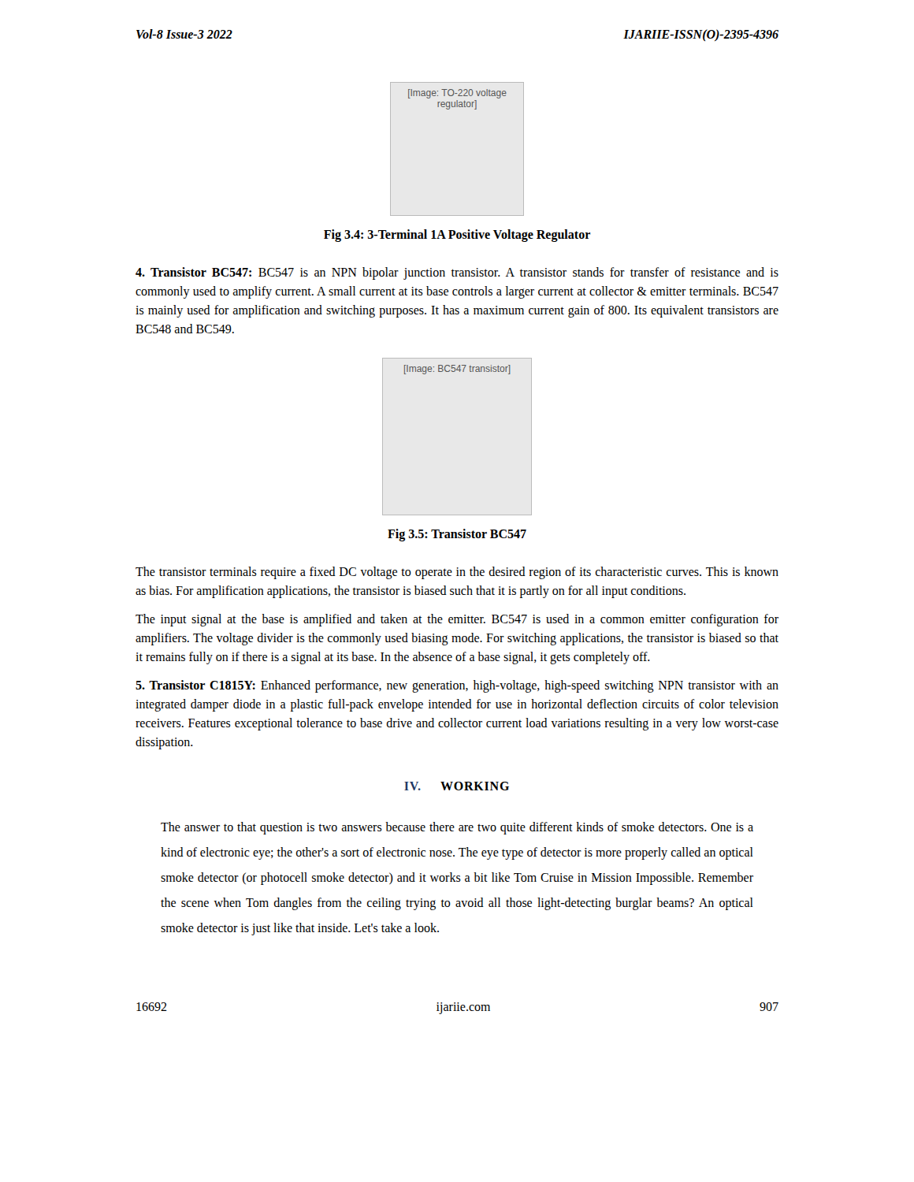Vol-8 Issue-3 2022 IJARIIE-ISSN(O)-2395-4396
[Image: TO-220 voltage regulator]
Fig 3.4: 3-Terminal 1A Positive Voltage Regulator
4. Transistor BC547: BC547 is an NPN bipolar junction transistor. A transistor stands for transfer of resistance and is commonly used to amplify current. A small current at its base controls a larger current at collector & emitter terminals. BC547 is mainly used for amplification and switching purposes. It has a maximum current gain of 800. Its equivalent transistors are BC548 and BC549.
[Image: BC547 transistor]
Fig 3.5: Transistor BC547
The transistor terminals require a fixed DC voltage to operate in the desired region of its characteristic curves. This is known as bias. For amplification applications, the transistor is biased such that it is partly on for all input conditions.
The input signal at the base is amplified and taken at the emitter. BC547 is used in a common emitter configuration for amplifiers. The voltage divider is the commonly used biasing mode. For switching applications, the transistor is biased so that it remains fully on if there is a signal at its base. In the absence of a base signal, it gets completely off.
5. Transistor C1815Y: Enhanced performance, new generation, high-voltage, high-speed switching NPN transistor with an integrated damper diode in a plastic full-pack envelope intended for use in horizontal deflection circuits of color television receivers. Features exceptional tolerance to base drive and collector current load variations resulting in a very low worst-case dissipation.
IV. WORKING
The answer to that question is two answers because there are two quite different kinds of smoke detectors. One is a kind of electronic eye; the other's a sort of electronic nose. The eye type of detector is more properly called an optical smoke detector (or photocell smoke detector) and it works a bit like Tom Cruise in Mission Impossible. Remember the scene when Tom dangles from the ceiling trying to avoid all those light-detecting burglar beams? An optical smoke detector is just like that inside. Let's take a look.
16692 ijariie.com 907